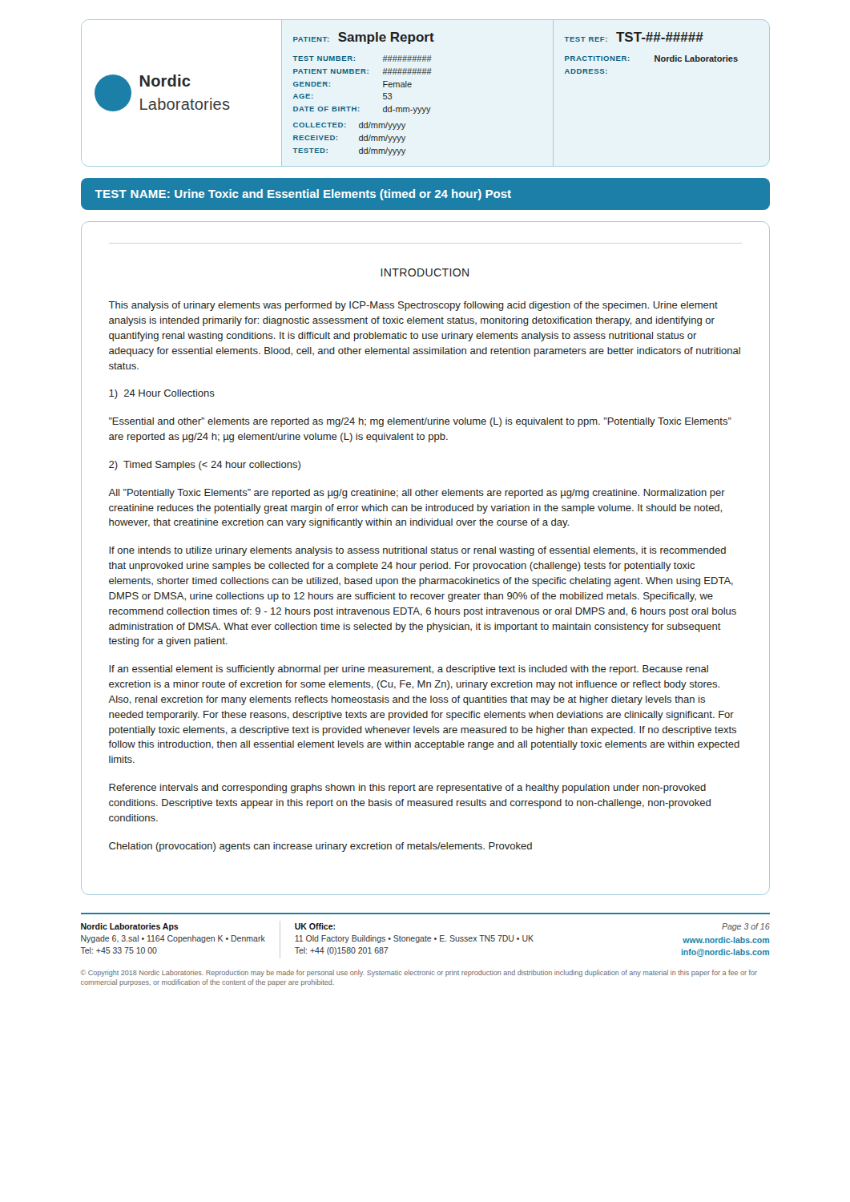Nordic Laboratories
Patient: Sample Report
Test Number:##########
Patient Number:##########
Gender: Female
Age: 53
Date of Birth: dd-mm-yyyy
Collected: dd/mm/yyyy
Received: dd/mm/yyyy
Tested: dd/mm/yyyy
Test Ref: TST-##-#####
Practitioner: Nordic Laboratories
Address:
TEST NAME: Urine Toxic and Essential Elements (timed or 24 hour) Post
INTRODUCTION
This analysis of urinary elements was performed by ICP-Mass Spectroscopy following acid digestion of the specimen. Urine element analysis is intended primarily for: diagnostic assessment of toxic element status, monitoring detoxification therapy, and identifying or quantifying renal wasting conditions. It is difficult and problematic to use urinary elements analysis to assess nutritional status or adequacy for essential elements. Blood, cell, and other elemental assimilation and retention parameters are better indicators of nutritional status.
1) 24 Hour Collections
”Essential and other” elements are reported as mg/24 h; mg element/urine volume (L) is equivalent to ppm. ”Potentially Toxic Elements” are reported as µg/24 h; µg element/urine volume (L) is equivalent to ppb.
2) Timed Samples (< 24 hour collections)
All ”Potentially Toxic Elements” are reported as µg/g creatinine; all other elements are reported as µg/mg creatinine. Normalization per creatinine reduces the potentially great margin of error which can be introduced by variation in the sample volume. It should be noted, however, that creatinine excretion can vary significantly within an individual over the course of a day.
If one intends to utilize urinary elements analysis to assess nutritional status or renal wasting of essential elements, it is recommended that unprovoked urine samples be collected for a complete 24 hour period. For provocation (challenge) tests for potentially toxic elements, shorter timed collections can be utilized, based upon the pharmacokinetics of the specific chelating agent. When using EDTA, DMPS or DMSA, urine collections up to 12 hours are sufficient to recover greater than 90% of the mobilized metals. Specifically, we recommend collection times of: 9 - 12 hours post intravenous EDTA, 6 hours post intravenous or oral DMPS and, 6 hours post oral bolus administration of DMSA. What ever collection time is selected by the physician, it is important to maintain consistency for subsequent testing for a given patient.
If an essential element is sufficiently abnormal per urine measurement, a descriptive text is included with the report. Because renal excretion is a minor route of excretion for some elements, (Cu, Fe, Mn Zn), urinary excretion may not influence or reflect body stores. Also, renal excretion for many elements reflects homeostasis and the loss of quantities that may be at higher dietary levels than is needed temporarily. For these reasons, descriptive texts are provided for specific elements when deviations are clinically significant. For potentially toxic elements, a descriptive text is provided whenever levels are measured to be higher than expected. If no descriptive texts follow this introduction, then all essential element levels are within acceptable range and all potentially toxic elements are within expected limits.
Reference intervals and corresponding graphs shown in this report are representative of a healthy population under non-provoked conditions. Descriptive texts appear in this report on the basis of measured results and correspond to non-challenge, non-provoked conditions.
Chelation (provocation) agents can increase urinary excretion of metals/elements. Provoked
Nordic Laboratories Aps
Nygade 6, 3.sal • 1164 Copenhagen K • Denmark
Tel: +45 33 75 10 00
UK Office:
11 Old Factory Buildings • Stonegate • E. Sussex TN5 7DU • UK
Tel: +44 (0)1580 201 687
Page 3 of 16
www.nordic-labs.com
info@nordic-labs.com
© Copyright 2018 Nordic Laboratories. Reproduction may be made for personal use only. Systematic electronic or print reproduction and distribution including duplication of any material in this paper for a fee or for commercial purposes, or modification of the content of the paper are prohibited.